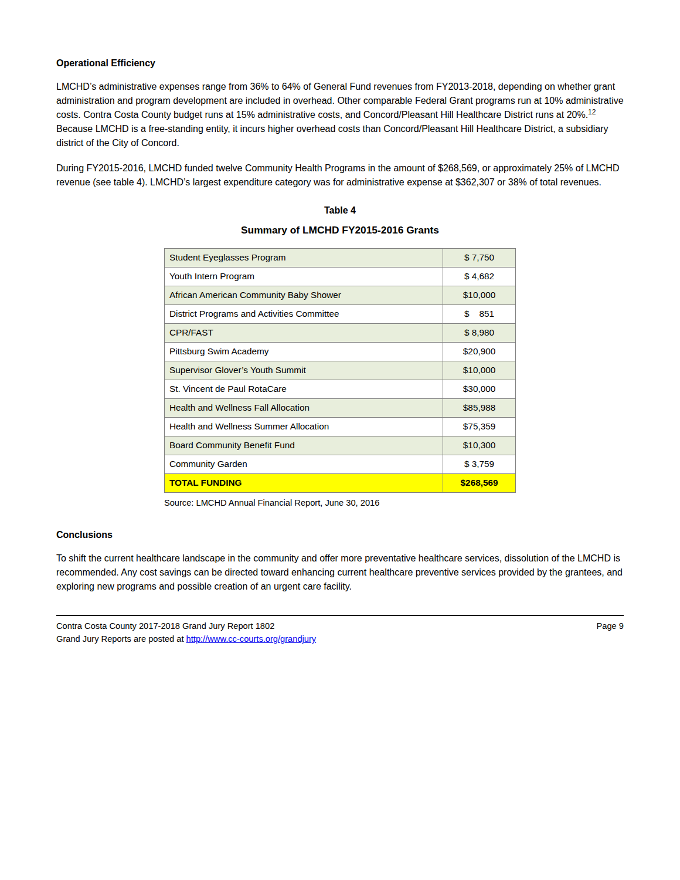Operational Efficiency
LMCHD’s administrative expenses range from 36% to 64% of General Fund revenues from FY2013-2018, depending on whether grant administration and program development are included in overhead. Other comparable Federal Grant programs run at 10% administrative costs. Contra Costa County budget runs at 15% administrative costs, and Concord/Pleasant Hill Healthcare District runs at 20%.12 Because LMCHD is a free-standing entity, it incurs higher overhead costs than Concord/Pleasant Hill Healthcare District, a subsidiary district of the City of Concord.
During FY2015-2016, LMCHD funded twelve Community Health Programs in the amount of $268,569, or approximately 25% of LMCHD revenue (see table 4). LMCHD’s largest expenditure category was for administrative expense at $362,307 or 38% of total revenues.
Table 4
Summary of LMCHD FY2015-2016 Grants
| Student Eyeglasses Program | $ 7,750 |
| Youth Intern Program | $ 4,682 |
| African American Community Baby Shower | $10,000 |
| District Programs and Activities Committee | $ 851 |
| CPR/FAST | $ 8,980 |
| Pittsburg Swim Academy | $20,900 |
| Supervisor Glover’s Youth Summit | $10,000 |
| St. Vincent de Paul RotaCare | $30,000 |
| Health and Wellness Fall Allocation | $85,988 |
| Health and Wellness Summer Allocation | $75,359 |
| Board Community Benefit Fund | $10,300 |
| Community Garden | $ 3,759 |
| TOTAL FUNDING | $268,569 |
Source: LMCHD Annual Financial Report, June 30, 2016
Conclusions
To shift the current healthcare landscape in the community and offer more preventative healthcare services, dissolution of the LMCHD is recommended. Any cost savings can be directed toward enhancing current healthcare preventive services provided by the grantees, and exploring new programs and possible creation of an urgent care facility.
Contra Costa County 2017-2018 Grand Jury Report 1802
Grand Jury Reports are posted at http://www.cc-courts.org/grandjury
Page 9